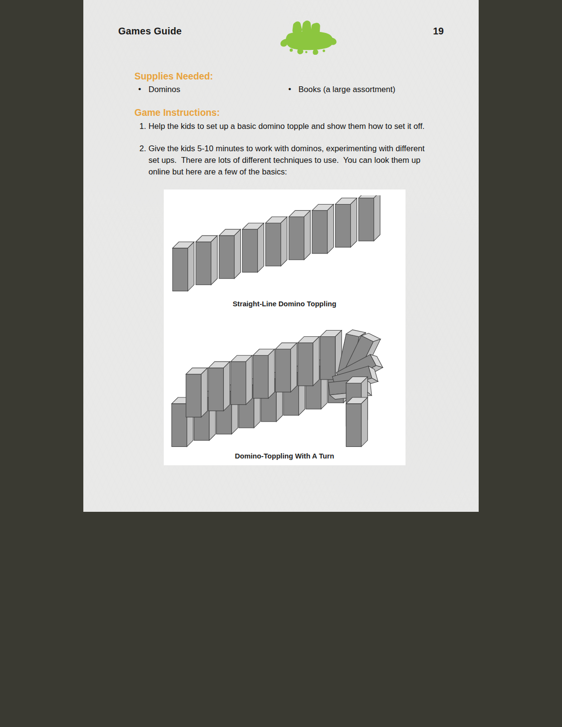Games Guide
19
Supplies Needed:
Dominos
Books (a large assortment)
Game Instructions:
Help the kids to set up a basic domino topple and show them how to set it off.
Give the kids 5-10 minutes to work with dominos, experimenting with different set ups. There are lots of different techniques to use. You can look them up online but here are a few of the basics:
Straight-Line Domino Toppling
Domino-Toppling With A Turn